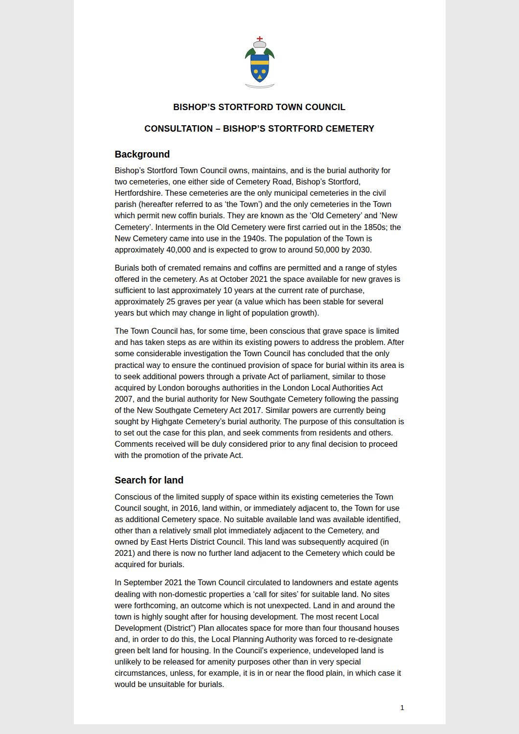BISHOP’S STORTFORD TOWN COUNCIL CONSULTATION – BISHOP’S STORTFORD CEMETERY
Background
Bishop’s Stortford Town Council owns, maintains, and is the burial authority for two cemeteries, one either side of Cemetery Road, Bishop’s Stortford, Hertfordshire. These cemeteries are the only municipal cemeteries in the civil parish (hereafter referred to as ‘the Town’) and the only cemeteries in the Town which permit new coffin burials. They are known as the ‘Old Cemetery’ and ‘New Cemetery’. Interments in the Old Cemetery were first carried out in the 1850s; the New Cemetery came into use in the 1940s. The population of the Town is approximately 40,000 and is expected to grow to around 50,000 by 2030.
Burials both of cremated remains and coffins are permitted and a range of styles offered in the cemetery. As at October 2021 the space available for new graves is sufficient to last approximately 10 years at the current rate of purchase, approximately 25 graves per year (a value which has been stable for several years but which may change in light of population growth).
The Town Council has, for some time, been conscious that grave space is limited and has taken steps as are within its existing powers to address the problem. After some considerable investigation the Town Council has concluded that the only practical way to ensure the continued provision of space for burial within its area is to seek additional powers through a private Act of parliament, similar to those acquired by London boroughs authorities in the London Local Authorities Act 2007, and the burial authority for New Southgate Cemetery following the passing of the New Southgate Cemetery Act 2017. Similar powers are currently being sought by Highgate Cemetery’s burial authority. The purpose of this consultation is to set out the case for this plan, and seek comments from residents and others. Comments received will be duly considered prior to any final decision to proceed with the promotion of the private Act.
Search for land
Conscious of the limited supply of space within its existing cemeteries the Town Council sought, in 2016, land within, or immediately adjacent to, the Town for use as additional Cemetery space. No suitable available land was available identified, other than a relatively small plot immediately adjacent to the Cemetery, and owned by East Herts District Council. This land was subsequently acquired (in 2021) and there is now no further land adjacent to the Cemetery which could be acquired for burials.
In September 2021 the Town Council circulated to landowners and estate agents dealing with non-domestic properties a ‘call for sites’ for suitable land. No sites were forthcoming, an outcome which is not unexpected. Land in and around the town is highly sought after for housing development. The most recent Local Development (District”) Plan allocates space for more than four thousand houses and, in order to do this, the Local Planning Authority was forced to re-designate green belt land for housing. In the Council’s experience, undeveloped land is unlikely to be released for amenity purposes other than in very special circumstances, unless, for example, it is in or near the flood plain, in which case it would be unsuitable for burials.
1